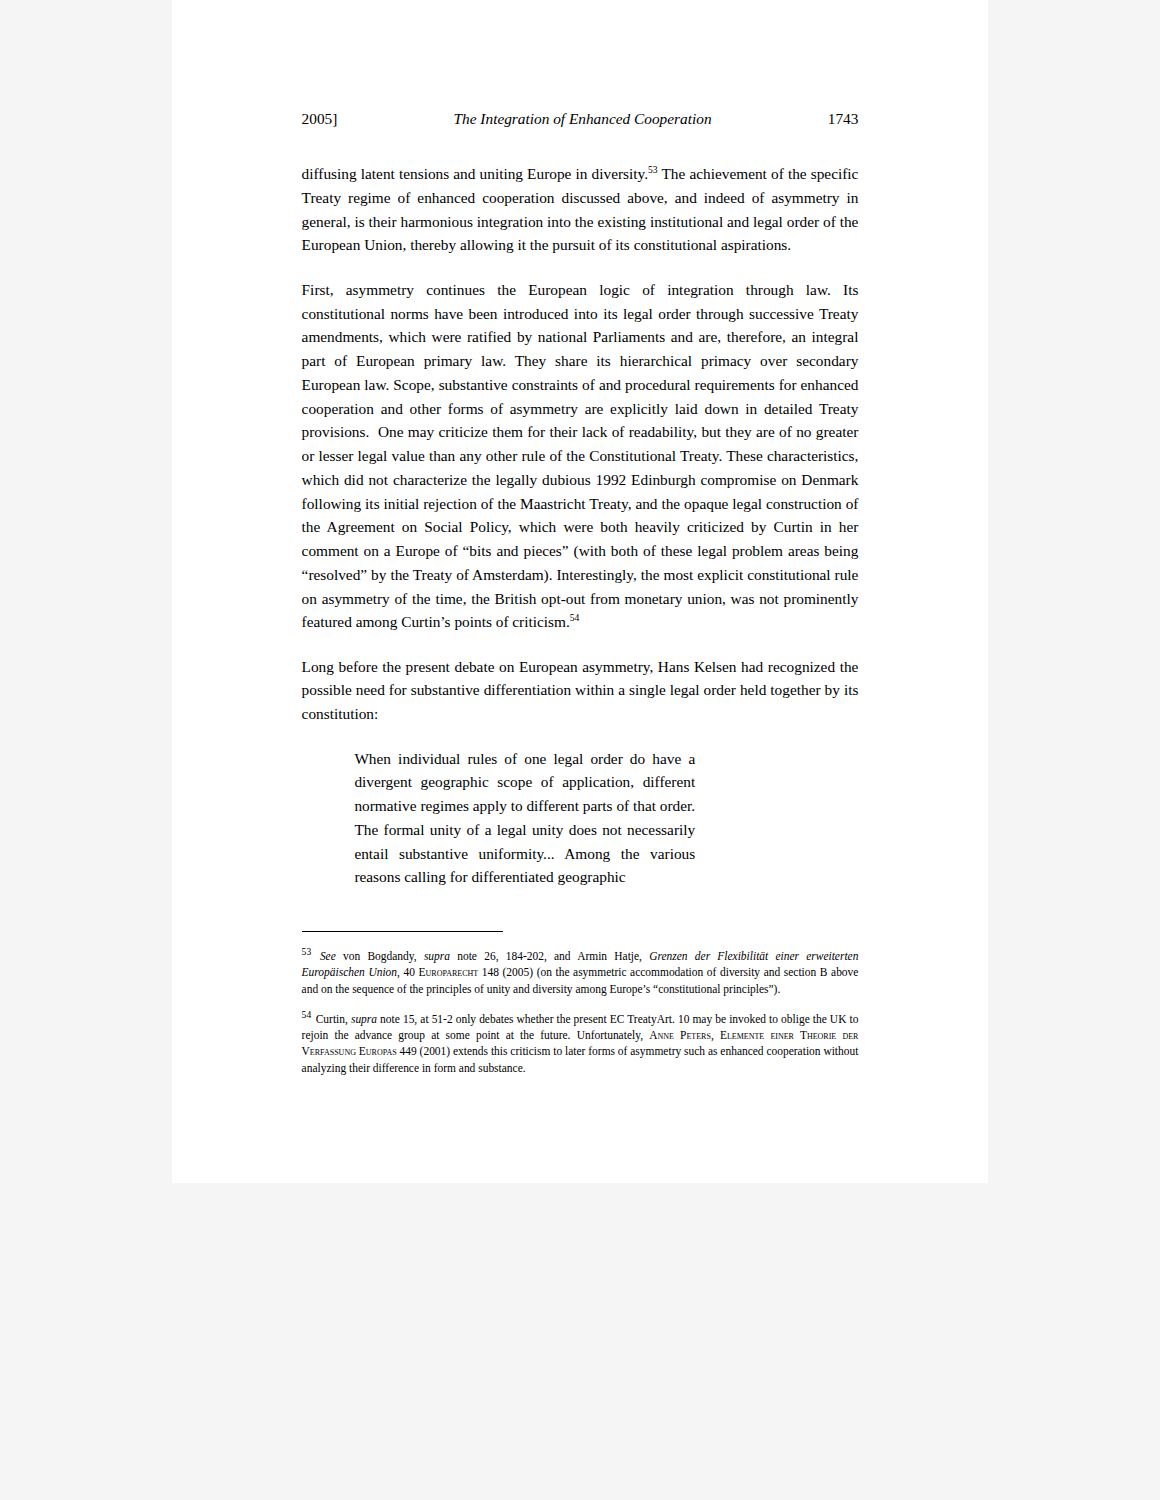2005] The Integration of Enhanced Cooperation 1743
diffusing latent tensions and uniting Europe in diversity.53 The achievement of the specific Treaty regime of enhanced cooperation discussed above, and indeed of asymmetry in general, is their harmonious integration into the existing institutional and legal order of the European Union, thereby allowing it the pursuit of its constitutional aspirations.
First, asymmetry continues the European logic of integration through law. Its constitutional norms have been introduced into its legal order through successive Treaty amendments, which were ratified by national Parliaments and are, therefore, an integral part of European primary law. They share its hierarchical primacy over secondary European law. Scope, substantive constraints of and procedural requirements for enhanced cooperation and other forms of asymmetry are explicitly laid down in detailed Treaty provisions. One may criticize them for their lack of readability, but they are of no greater or lesser legal value than any other rule of the Constitutional Treaty. These characteristics, which did not characterize the legally dubious 1992 Edinburgh compromise on Denmark following its initial rejection of the Maastricht Treaty, and the opaque legal construction of the Agreement on Social Policy, which were both heavily criticized by Curtin in her comment on a Europe of “bits and pieces” (with both of these legal problem areas being “resolved” by the Treaty of Amsterdam). Interestingly, the most explicit constitutional rule on asymmetry of the time, the British opt-out from monetary union, was not prominently featured among Curtin’s points of criticism.54
Long before the present debate on European asymmetry, Hans Kelsen had recognized the possible need for substantive differentiation within a single legal order held together by its constitution:
When individual rules of one legal order do have a divergent geographic scope of application, different normative regimes apply to different parts of that order. The formal unity of a legal unity does not necessarily entail substantive uniformity... Among the various reasons calling for differentiated geographic
53 See von Bogdandy, supra note 26, 184-202, and Armin Hatje, Grenzen der Flexibilität einer erweiterten Europäischen Union, 40 Europarecht 148 (2005) (on the asymmetric accommodation of diversity and section B above and on the sequence of the principles of unity and diversity among Europe’s “constitutional principles”).
54 Curtin, supra note 15, at 51-2 only debates whether the present EC TreatyArt. 10 may be invoked to oblige the UK to rejoin the advance group at some point at the future. Unfortunately, Anne Peters, Elemente einer Theorie der Verfassung Europas 449 (2001) extends this criticism to later forms of asymmetry such as enhanced cooperation without analyzing their difference in form and substance.